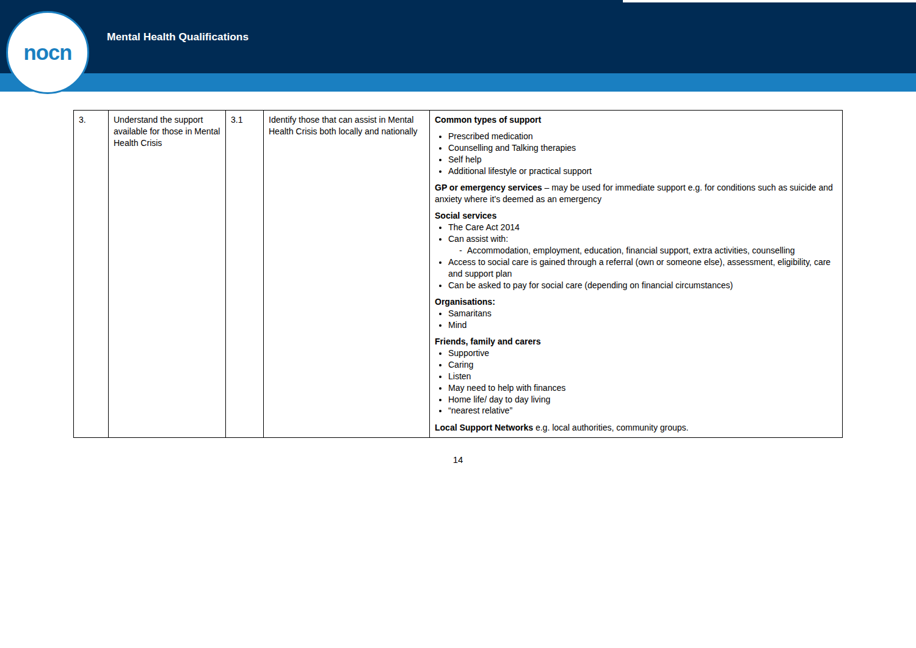Mental Health Qualifications
nocn
| 3. | Understand the support available for those in Mental Health Crisis | 3.1 | Identify those that can assist in Mental Health Crisis both locally and nationally | Common types of support Prescribed medication Counselling and Talking therapies Self help Additional lifestyle or practical support GP or emergency services – may be used for immediate support e.g. for conditions such as suicide and anxiety where it’s deemed as an emergency Social services The Care Act 2014 Can assist with: Accommodation, employment, education, financial support, extra activities, counselling Access to social care is gained through a referral (own or someone else), assessment, eligibility, care and support plan Can be asked to pay for social care (depending on financial circumstances) Organisations: Samaritans Mind Friends, family and carers Supportive Caring Listen May need to help with finances Home life/ day to day living “nearest relative” Local Support Networks e.g. local authorities, community groups. |
14